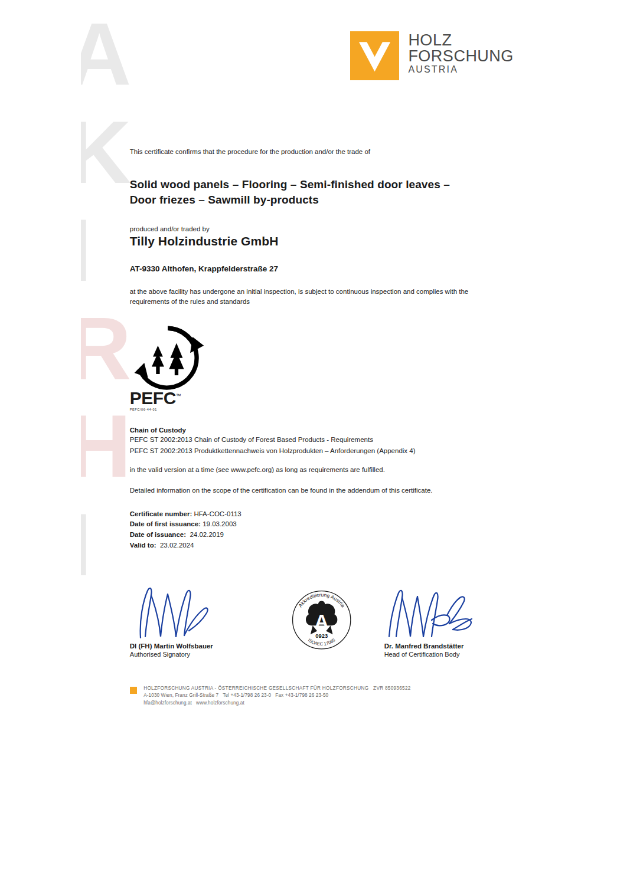A
K
I
R
H
I
HOLZ FORSCHUNG AUSTRIA
This certificate confirms that the procedure for the production and/or the trade of
Solid wood panels – Flooring – Semi-finished door leaves –
Door friezes – Sawmill by-products
produced and/or traded by
Tilly Holzindustrie GmbH
AT-9330 Althofen, Krappfelderstraße 27
at the above facility has undergone an initial inspection, is subject to continuous inspection and complies with the requirements of the rules and standards
PEFC™
PEFC/06-44-01
Chain of Custody
PEFC ST 2002:2013 Chain of Custody of Forest Based Products - Requirements
PEFC ST 2002:2013 Produktkettennachweis von Holzprodukten – Anforderungen (Appendix 4)
in the valid version at a time (see www.pefc.org) as long as requirements are fulfilled.
Detailed information on the scope of the certification can be found in the addendum of this certificate.
Certificate number: HFA-COC-0113
Date of first issuance: 19.03.2003
Date of issuance: 24.02.2019
Valid to: 23.02.2024
DI (FH) Martin Wolfsbauer
Authorised Signatory
Akkreditierung Austria ISO/IEC 17065 A 0923
Dr. Manfred Brandstätter
Head of Certification Body
HOLZFORSCHUNG AUSTRIA - ÖSTERREICHISCHE GESELLSCHAFT FÜR HOLZFORSCHUNG ZVR 850936522
A-1030 Wien, Franz Grill-Straße 7 Tel +43-1/798 26 23-0 Fax +43-1/798 26 23-50
hfa@holzforschung.at www.holzforschung.at